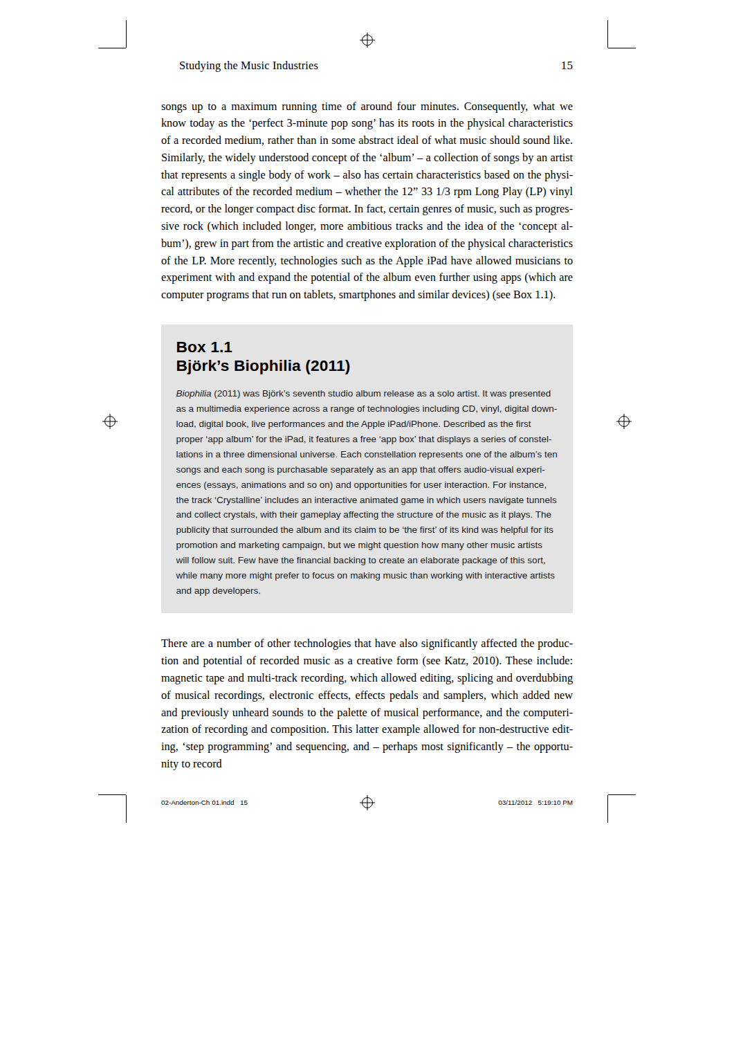Studying the Music Industries 15
songs up to a maximum running time of around four minutes. Consequently, what we know today as the ‘perfect 3-minute pop song’ has its roots in the physical characteristics of a recorded medium, rather than in some abstract ideal of what music should sound like. Similarly, the widely understood concept of the ‘album’ – a collection of songs by an artist that represents a single body of work – also has certain characteristics based on the physical attributes of the recorded medium – whether the 12” 33 1/3 rpm Long Play (LP) vinyl record, or the longer compact disc format. In fact, certain genres of music, such as progressive rock (which included longer, more ambitious tracks and the idea of the ‘concept album’), grew in part from the artistic and creative exploration of the physical characteristics of the LP. More recently, technologies such as the Apple iPad have allowed musicians to experiment with and expand the potential of the album even further using apps (which are computer programs that run on tablets, smartphones and similar devices) (see Box 1.1).
Box 1.1
Björk’s Biophilia (2011)
Biophilia (2011) was Björk’s seventh studio album release as a solo artist. It was presented as a multimedia experience across a range of technologies including CD, vinyl, digital download, digital book, live performances and the Apple iPad/iPhone. Described as the first proper ‘app album’ for the iPad, it features a free ‘app box’ that displays a series of constellations in a three dimensional universe. Each constellation represents one of the album’s ten songs and each song is purchasable separately as an app that offers audio-visual experiences (essays, animations and so on) and opportunities for user interaction. For instance, the track ‘Crystalline’ includes an interactive animated game in which users navigate tunnels and collect crystals, with their gameplay affecting the structure of the music as it plays. The publicity that surrounded the album and its claim to be ‘the first’ of its kind was helpful for its promotion and marketing campaign, but we might question how many other music artists will follow suit. Few have the financial backing to create an elaborate package of this sort, while many more might prefer to focus on making music than working with interactive artists and app developers.
There are a number of other technologies that have also significantly affected the production and potential of recorded music as a creative form (see Katz, 2010). These include: magnetic tape and multi-track recording, which allowed editing, splicing and overdubbing of musical recordings, electronic effects, effects pedals and samplers, which added new and previously unheard sounds to the palette of musical performance, and the computerization of recording and composition. This latter example allowed for non-destructive editing, ‘step programming’ and sequencing, and – perhaps most significantly – the opportunity to record
02-Anderton-Ch 01.indd 15 03/11/2012 5:19:10 PM